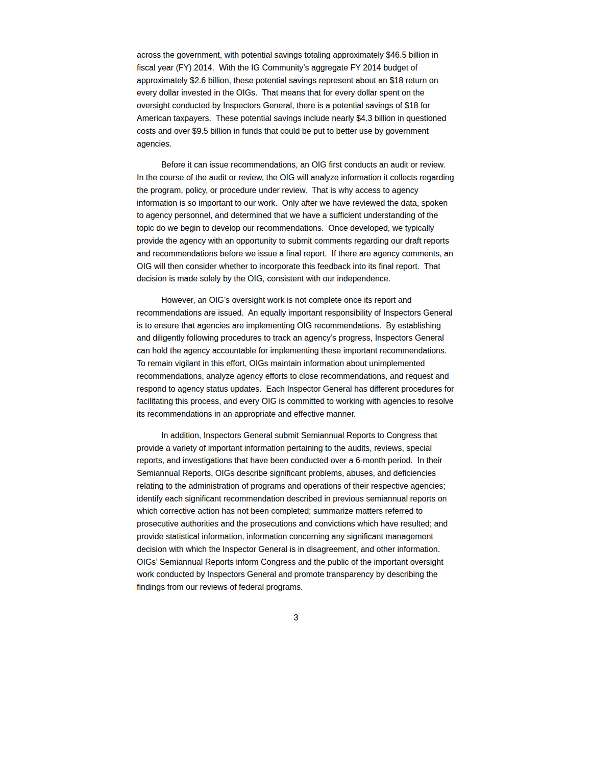across the government, with potential savings totaling approximately $46.5 billion in fiscal year (FY) 2014. With the IG Community’s aggregate FY 2014 budget of approximately $2.6 billion, these potential savings represent about an $18 return on every dollar invested in the OIGs. That means that for every dollar spent on the oversight conducted by Inspectors General, there is a potential savings of $18 for American taxpayers. These potential savings include nearly $4.3 billion in questioned costs and over $9.5 billion in funds that could be put to better use by government agencies.
Before it can issue recommendations, an OIG first conducts an audit or review. In the course of the audit or review, the OIG will analyze information it collects regarding the program, policy, or procedure under review. That is why access to agency information is so important to our work. Only after we have reviewed the data, spoken to agency personnel, and determined that we have a sufficient understanding of the topic do we begin to develop our recommendations. Once developed, we typically provide the agency with an opportunity to submit comments regarding our draft reports and recommendations before we issue a final report. If there are agency comments, an OIG will then consider whether to incorporate this feedback into its final report. That decision is made solely by the OIG, consistent with our independence.
However, an OIG’s oversight work is not complete once its report and recommendations are issued. An equally important responsibility of Inspectors General is to ensure that agencies are implementing OIG recommendations. By establishing and diligently following procedures to track an agency’s progress, Inspectors General can hold the agency accountable for implementing these important recommendations. To remain vigilant in this effort, OIGs maintain information about unimplemented recommendations, analyze agency efforts to close recommendations, and request and respond to agency status updates. Each Inspector General has different procedures for facilitating this process, and every OIG is committed to working with agencies to resolve its recommendations in an appropriate and effective manner.
In addition, Inspectors General submit Semiannual Reports to Congress that provide a variety of important information pertaining to the audits, reviews, special reports, and investigations that have been conducted over a 6-month period. In their Semiannual Reports, OIGs describe significant problems, abuses, and deficiencies relating to the administration of programs and operations of their respective agencies; identify each significant recommendation described in previous semiannual reports on which corrective action has not been completed; summarize matters referred to prosecutive authorities and the prosecutions and convictions which have resulted; and provide statistical information, information concerning any significant management decision with which the Inspector General is in disagreement, and other information. OIGs’ Semiannual Reports inform Congress and the public of the important oversight work conducted by Inspectors General and promote transparency by describing the findings from our reviews of federal programs.
3